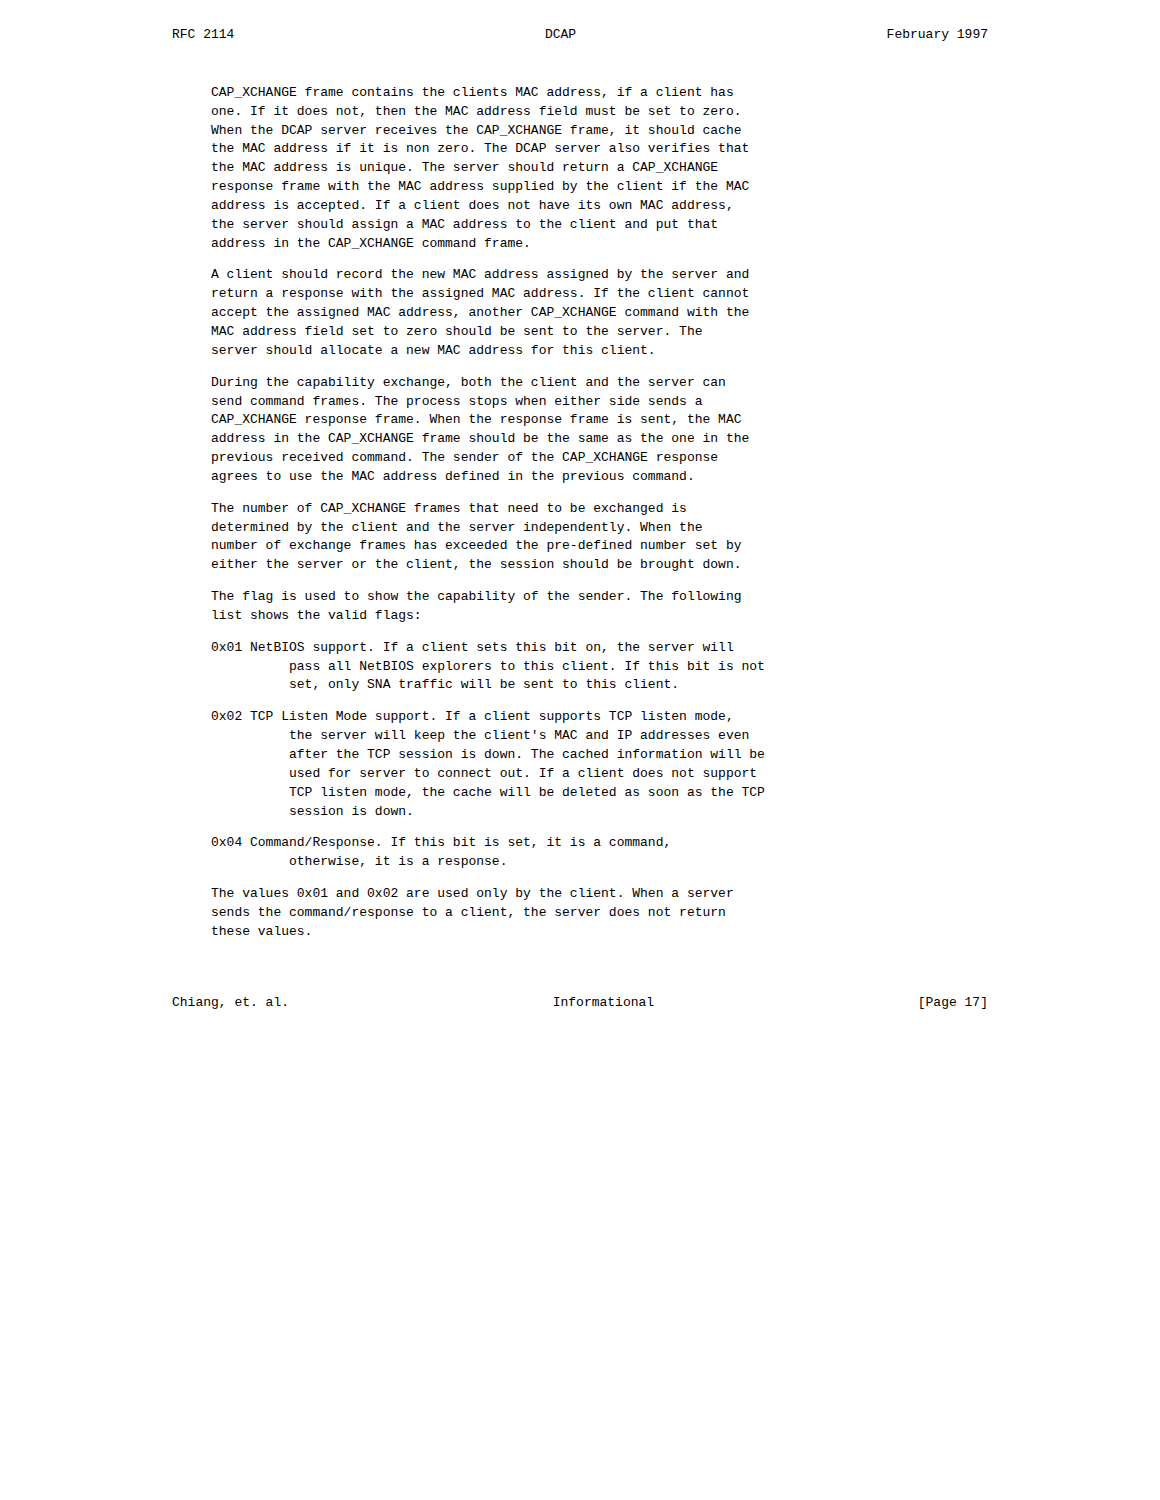RFC 2114 DCAP February 1997
CAP_XCHANGE frame contains the clients MAC address, if a client has one. If it does not, then the MAC address field must be set to zero. When the DCAP server receives the CAP_XCHANGE frame, it should cache the MAC address if it is non zero. The DCAP server also verifies that the MAC address is unique. The server should return a CAP_XCHANGE response frame with the MAC address supplied by the client if the MAC address is accepted. If a client does not have its own MAC address, the server should assign a MAC address to the client and put that address in the CAP_XCHANGE command frame.
A client should record the new MAC address assigned by the server and return a response with the assigned MAC address. If the client cannot accept the assigned MAC address, another CAP_XCHANGE command with the MAC address field set to zero should be sent to the server. The server should allocate a new MAC address for this client.
During the capability exchange, both the client and the server can send command frames. The process stops when either side sends a CAP_XCHANGE response frame. When the response frame is sent, the MAC address in the CAP_XCHANGE frame should be the same as the one in the previous received command. The sender of the CAP_XCHANGE response agrees to use the MAC address defined in the previous command.
The number of CAP_XCHANGE frames that need to be exchanged is determined by the client and the server independently. When the number of exchange frames has exceeded the pre-defined number set by either the server or the client, the session should be brought down.
The flag is used to show the capability of the sender. The following list shows the valid flags:
0x01 NetBIOS support. If a client sets this bit on, the server will pass all NetBIOS explorers to this client. If this bit is not set, only SNA traffic will be sent to this client.
0x02 TCP Listen Mode support. If a client supports TCP listen mode, the server will keep the client's MAC and IP addresses even after the TCP session is down. The cached information will be used for server to connect out. If a client does not support TCP listen mode, the cache will be deleted as soon as the TCP session is down.
0x04 Command/Response. If this bit is set, it is a command, otherwise, it is a response.
The values 0x01 and 0x02 are used only by the client. When a server sends the command/response to a client, the server does not return these values.
Chiang, et. al. Informational [Page 17]